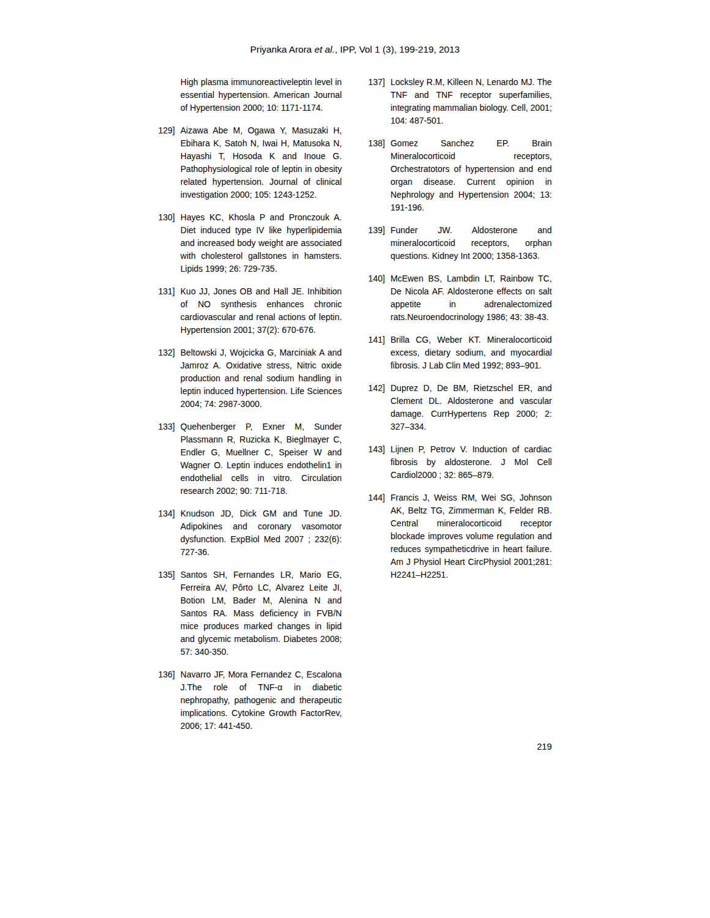Priyanka Arora et al., IPP, Vol 1 (3), 199-219, 2013
High plasma immunoreactiveleptin level in essential hypertension. American Journal of Hypertension 2000; 10: 1171-1174.
129] Aizawa Abe M, Ogawa Y, Masuzaki H, Ebihara K, Satoh N, Iwai H, Matusoka N, Hayashi T, Hosoda K and Inoue G. Pathophysiological role of leptin in obesity related hypertension. Journal of clinical investigation 2000; 105: 1243-1252.
130] Hayes KC, Khosla P and Pronczouk A. Diet induced type IV like hyperlipidemia and increased body weight are associated with cholesterol gallstones in hamsters. Lipids 1999; 26: 729-735.
131] Kuo JJ, Jones OB and Hall JE. Inhibition of NO synthesis enhances chronic cardiovascular and renal actions of leptin. Hypertension 2001; 37(2): 670-676.
132] Beltowski J, Wojcicka G, Marciniak A and Jamroz A. Oxidative stress, Nitric oxide production and renal sodium handling in leptin induced hypertension. Life Sciences 2004; 74: 2987-3000.
133] Quehenberger P, Exner M, Sunder Plassmann R, Ruzicka K, Bieglmayer C, Endler G, Muellner C, Speiser W and Wagner O. Leptin induces endothelin1 in endothelial cells in vitro. Circulation research 2002; 90: 711-718.
134] Knudson JD, Dick GM and Tune JD. Adipokines and coronary vasomotor dysfunction. ExpBiol Med 2007 ; 232(6): 727-36.
135] Santos SH, Fernandes LR, Mario EG, Ferreira AV, Pôrto LC, Alvarez Leite JI, Botion LM, Bader M, Alenina N and Santos RA. Mass deficiency in FVB/N mice produces marked changes in lipid and glycemic metabolism. Diabetes 2008; 57: 340-350.
136] Navarro JF, Mora Fernandez C, Escalona J.The role of TNF-α in diabetic nephropathy, pathogenic and therapeutic implications. Cytokine Growth FactorRev, 2006; 17: 441-450.
137] Locksley R.M, Killeen N, Lenardo MJ. The TNF and TNF receptor superfamilies, integrating mammalian biology. Cell, 2001; 104: 487-501.
138] Gomez Sanchez EP. Brain Mineralocorticoid receptors, Orchestratotors of hypertension and end organ disease. Current opinion in Nephrology and Hypertension 2004; 13: 191-196.
139] Funder JW. Aldosterone and mineralocorticoid receptors, orphan questions. Kidney Int 2000; 1358-1363.
140] McEwen BS, Lambdin LT, Rainbow TC, De Nicola AF. Aldosterone effects on salt appetite in adrenalectomized rats.Neuroendocrinology 1986; 43: 38-43.
141] Brilla CG, Weber KT. Mineralocorticoid excess, dietary sodium, and myocardial fibrosis. J Lab Clin Med 1992; 893–901.
142] Duprez D, De BM, Rietzschel ER, and Clement DL. Aldosterone and vascular damage. CurrHypertens Rep 2000; 2: 327–334.
143] Lijnen P, Petrov V. Induction of cardiac fibrosis by aldosterone. J Mol Cell Cardiol2000 ; 32: 865–879.
144] Francis J, Weiss RM, Wei SG, Johnson AK, Beltz TG, Zimmerman K, Felder RB. Central mineralocorticoid receptor blockade improves volume regulation and reduces sympatheticdrive in heart failure. Am J Physiol Heart CircPhysiol 2001;281: H2241–H2251.
219